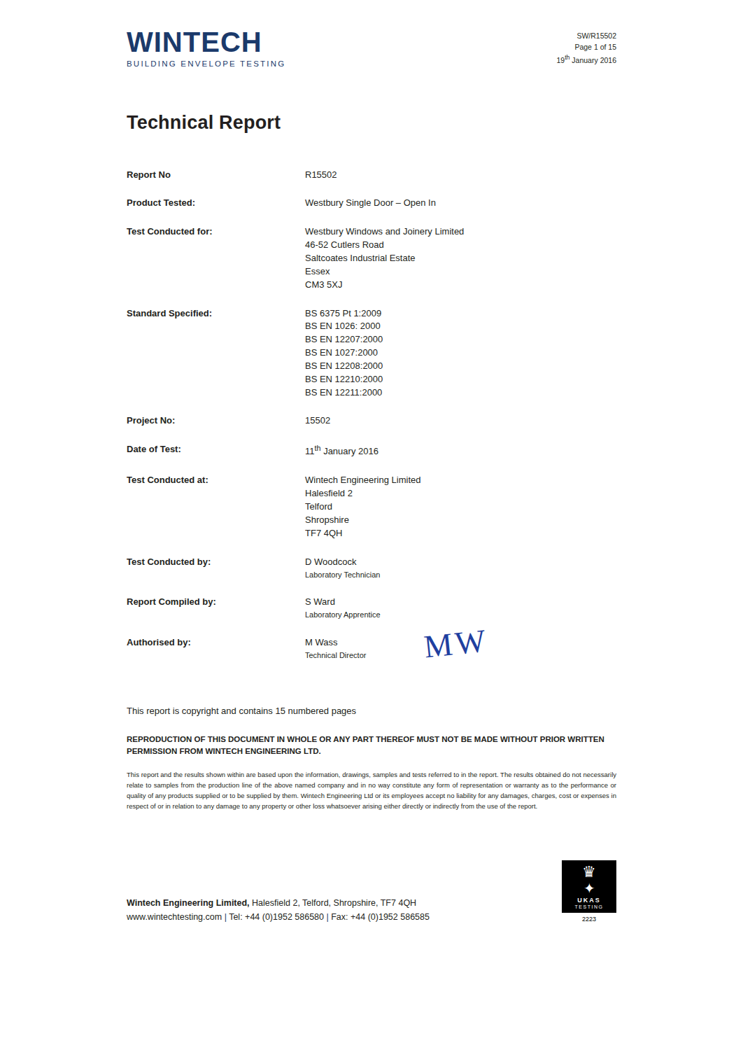WIN TECH
BUILDING ENVELOPE TESTING
SW/R15502
Page 1 of 15
19th January 2016
Technical Report
| Report No | R15502 |
| Product Tested: | Westbury Single Door – Open In |
| Test Conducted for: | Westbury Windows and Joinery Limited 46-52 Cutlers Road Saltcoates Industrial Estate Essex CM3 5XJ |
| Standard Specified: | BS 6375 Pt 1:2009 BS EN 1026: 2000 BS EN 12207:2000 BS EN 1027:2000 BS EN 12208:2000 BS EN 12210:2000 BS EN 12211:2000 |
| Project No: | 15502 |
| Date of Test: | 11 th January 2016 |
| Test Conducted at: | Wintech Engineering Limited Halesfield 2 Telford Shropshire TF7 4QH |
| Test Conducted by: | D Woodcock Laboratory Technician |
| Report Compiled by: | S Ward Laboratory Apprentice |
| Authorised by: | M Wass Technical Director M W |
This report is copyright and contains 15 numbered pages
Reproduction of this document in whole or any part thereof must not be made without prior written permission from Wintech Engineering Ltd.
This report and the results shown within are based upon the information, drawings, samples and tests referred to in the report. The results obtained do not necessarily relate to samples from the production line of the above named company and in no way constitute any form of representation or warranty as to the performance or quality of any products supplied or to be supplied by them. Wintech Engineering Ltd or its employees accept no liability for any damages, charges, cost or expenses in respect of or in relation to any damage to any property or other loss whatsoever arising either directly or indirectly from the use of the report.
Wintech Engineering Limited, Halesfield 2, Telford, Shropshire, TF7 4QH
www.wintechtesting.com | Tel: +44 (0)1952 586580 | Fax: +44 (0)1952 586585
♛
✦
UKAS
TESTING
2223